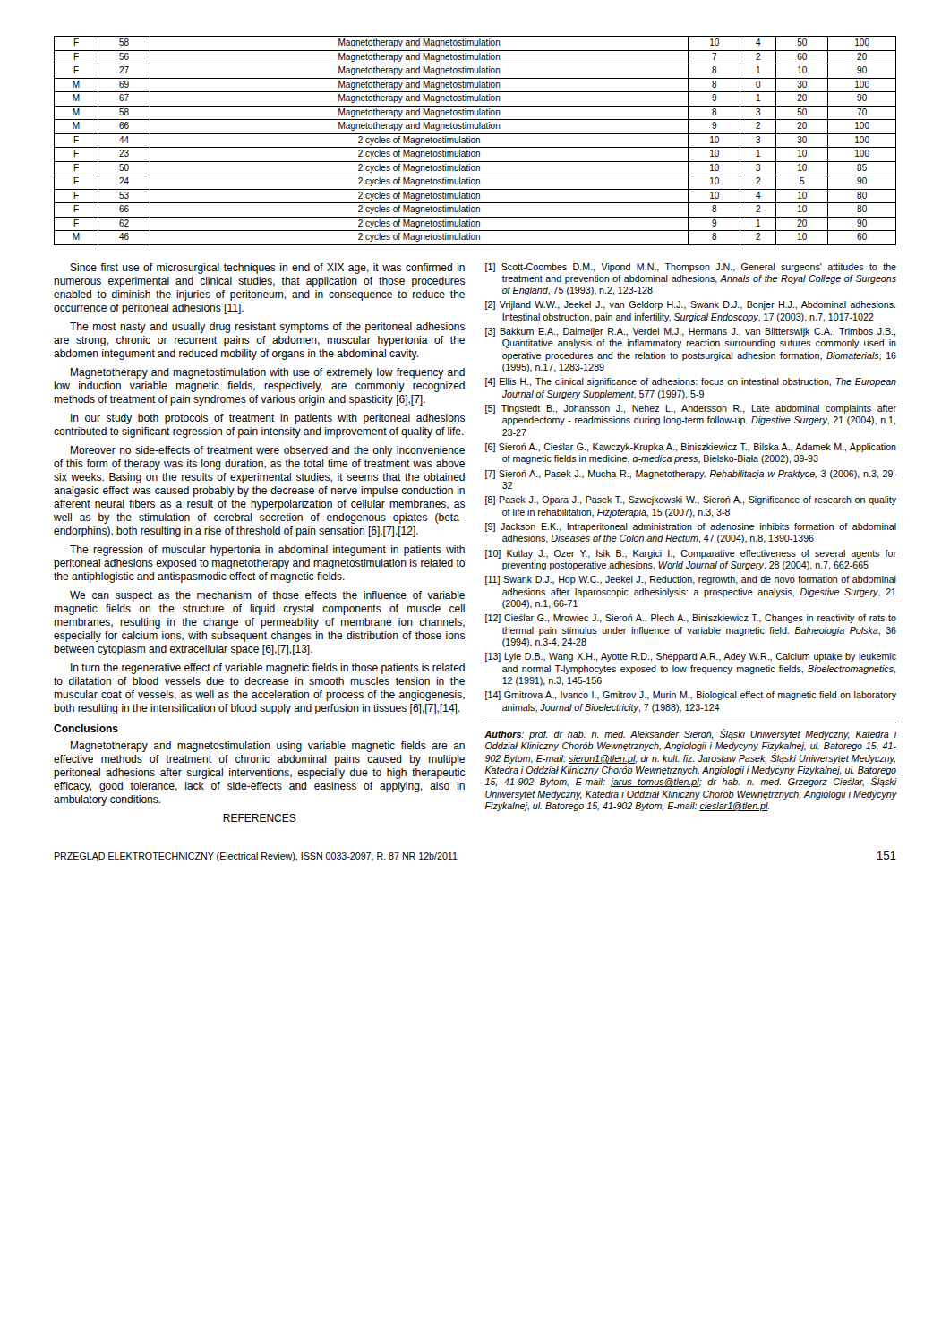| F | 58 | Magnetotherapy and Magnetostimulation | 10 | 4 | 50 | 100 |
| F | 56 | Magnetotherapy and Magnetostimulation | 7 | 2 | 60 | 20 |
| F | 27 | Magnetotherapy and Magnetostimulation | 8 | 1 | 10 | 90 |
| M | 69 | Magnetotherapy and Magnetostimulation | 8 | 0 | 30 | 100 |
| M | 67 | Magnetotherapy and Magnetostimulation | 9 | 1 | 20 | 90 |
| M | 58 | Magnetotherapy and Magnetostimulation | 8 | 3 | 50 | 70 |
| M | 66 | Magnetotherapy and Magnetostimulation | 9 | 2 | 20 | 100 |
| F | 44 | 2 cycles of Magnetostimulation | 10 | 3 | 30 | 100 |
| F | 23 | 2 cycles of Magnetostimulation | 10 | 1 | 10 | 100 |
| F | 50 | 2 cycles of Magnetostimulation | 10 | 3 | 10 | 85 |
| F | 24 | 2 cycles of Magnetostimulation | 10 | 2 | 5 | 90 |
| F | 53 | 2 cycles of Magnetostimulation | 10 | 4 | 10 | 80 |
| F | 66 | 2 cycles of Magnetostimulation | 8 | 2 | 10 | 80 |
| F | 62 | 2 cycles of Magnetostimulation | 9 | 1 | 20 | 90 |
| M | 46 | 2 cycles of Magnetostimulation | 8 | 2 | 10 | 60 |
Since first use of microsurgical techniques in end of XIX age, it was confirmed in numerous experimental and clinical studies, that application of those procedures enabled to diminish the injuries of peritoneum, and in consequence to reduce the occurrence of peritoneal adhesions [11].
The most nasty and usually drug resistant symptoms of the peritoneal adhesions are strong, chronic or recurrent pains of abdomen, muscular hypertonia of the abdomen integument and reduced mobility of organs in the abdominal cavity.
Magnetotherapy and magnetostimulation with use of extremely low frequency and low induction variable magnetic fields, respectively, are commonly recognized methods of treatment of pain syndromes of various origin and spasticity [6],[7].
In our study both protocols of treatment in patients with peritoneal adhesions contributed to significant regression of pain intensity and improvement of quality of life.
Moreover no side-effects of treatment were observed and the only inconvenience of this form of therapy was its long duration, as the total time of treatment was above six weeks. Basing on the results of experimental studies, it seems that the obtained analgesic effect was caused probably by the decrease of nerve impulse conduction in afferent neural fibers as a result of the hyperpolarization of cellular membranes, as well as by the stimulation of cerebral secretion of endogenous opiates (beta–endorphins), both resulting in a rise of threshold of pain sensation [6],[7],[12].
The regression of muscular hypertonia in abdominal integument in patients with peritoneal adhesions exposed to magnetotherapy and magnetostimulation is related to the antiphlogistic and antispasmodic effect of magnetic fields.
We can suspect as the mechanism of those effects the influence of variable magnetic fields on the structure of liquid crystal components of muscle cell membranes, resulting in the change of permeability of membrane ion channels, especially for calcium ions, with subsequent changes in the distribution of those ions between cytoplasm and extracellular space [6],[7],[13].
In turn the regenerative effect of variable magnetic fields in those patients is related to dilatation of blood vessels due to decrease in smooth muscles tension in the muscular coat of vessels, as well as the acceleration of process of the angiogenesis, both resulting in the intensification of blood supply and perfusion in tissues [6],[7],[14].
Conclusions
Magnetotherapy and magnetostimulation using variable magnetic fields are an effective methods of treatment of chronic abdominal pains caused by multiple peritoneal adhesions after surgical interventions, especially due to high therapeutic efficacy, good tolerance, lack of side-effects and easiness of applying, also in ambulatory conditions.
REFERENCES
[1] Scott-Coombes D.M., Vipond M.N., Thompson J.N., General surgeons' attitudes to the treatment and prevention of abdominal adhesions, Annals of the Royal College of Surgeons of England, 75 (1993), n.2, 123-128
[2] Vrijland W.W., Jeekel J., van Geldorp H.J., Swank D.J., Bonjer H.J., Abdominal adhesions. Intestinal obstruction, pain and infertility, Surgical Endoscopy, 17 (2003), n.7, 1017-1022
[3] Bakkum E.A., Dalmeijer R.A., Verdel M.J., Hermans J., van Blitterswijk C.A., Trimbos J.B., Quantitative analysis of the inflammatory reaction surrounding sutures commonly used in operative procedures and the relation to postsurgical adhesion formation, Biomaterials, 16 (1995), n.17, 1283-1289
[4] Ellis H., The clinical significance of adhesions: focus on intestinal obstruction, The European Journal of Surgery Supplement, 577 (1997), 5-9
[5] Tingstedt B., Johansson J., Nehez L., Andersson R., Late abdominal complaints after appendectomy - readmissions during long-term follow-up. Digestive Surgery, 21 (2004), n.1, 23-27
[6] Sieroń A., Cieślar G., Kawczyk-Krupka A., Biniszkiewicz T., Bilska A., Adamek M., Application of magnetic fields in medicine, α-medica press, Bielsko-Biała (2002), 39-93
[7] Sieroń A., Pasek J., Mucha R., Magnetotherapy. Rehabilitacja w Praktyce, 3 (2006), n.3, 29-32
[8] Pasek J., Opara J., Pasek T., Szwejkowski W., Sieroń A., Significance of research on quality of life in rehabilitation, Fizjoterapia, 15 (2007), n.3, 3-8
[9] Jackson E.K., Intraperitoneal administration of adenosine inhibits formation of abdominal adhesions, Diseases of the Colon and Rectum, 47 (2004), n.8, 1390-1396
[10] Kutlay J., Ozer Y., Isik B., Kargici I., Comparative effectiveness of several agents for preventing postoperative adhesions, World Journal of Surgery, 28 (2004), n.7, 662-665
[11] Swank D.J., Hop W.C., Jeekel J., Reduction, regrowth, and de novo formation of abdominal adhesions after laparoscopic adhesiolysis: a prospective analysis, Digestive Surgery, 21 (2004), n.1, 66-71
[12] Cieślar G., Mrowiec J., Sieroń A., Plech A., Biniszkiewicz T., Changes in reactivity of rats to thermal pain stimulus under influence of variable magnetic field. Balneologia Polska, 36 (1994), n.3-4, 24-28
[13] Lyle D.B., Wang X.H., Ayotte R.D., Sheppard A.R., Adey W.R., Calcium uptake by leukemic and normal T-lymphocytes exposed to low frequency magnetic fields, Bioelectromagnetics, 12 (1991), n.3, 145-156
[14] Gmitrova A., Ivanco I., Gmitrov J., Murin M., Biological effect of magnetic field on laboratory animals, Journal of Bioelectricity, 7 (1988), 123-124
Authors: prof. dr hab. n. med. Aleksander Sieroń, Śląski Uniwersytet Medyczny, Katedra i Oddział Kliniczny Chorób Wewnętrznych, Angiologii i Medycyny Fizykalnej, ul. Batorego 15, 41-902 Bytom, E-mail: sieron1@tlen.pl; dr n. kult. fiz. Jarosław Pasek, Śląski Uniwersytet Medyczny, Katedra i Oddział Kliniczny Chorób Wewnętrznych, Angiologii i Medycyny Fizykalnej, ul. Batorego 15, 41-902 Bytom, E-mail: jarus tomus@tlen.pl; dr hab. n. med. Grzegorz Cieślar, Śląski Uniwersytet Medyczny, Katedra i Oddział Kliniczny Chorób Wewnętrznych, Angiologii i Medycyny Fizykalnej, ul. Batorego 15, 41-902 Bytom, E-mail: cieslar1@tlen.pl.
PRZEGLĄD ELEKTROTECHNICZNY (Electrical Review), ISSN 0033-2097, R. 87 NR 12b/2011 151